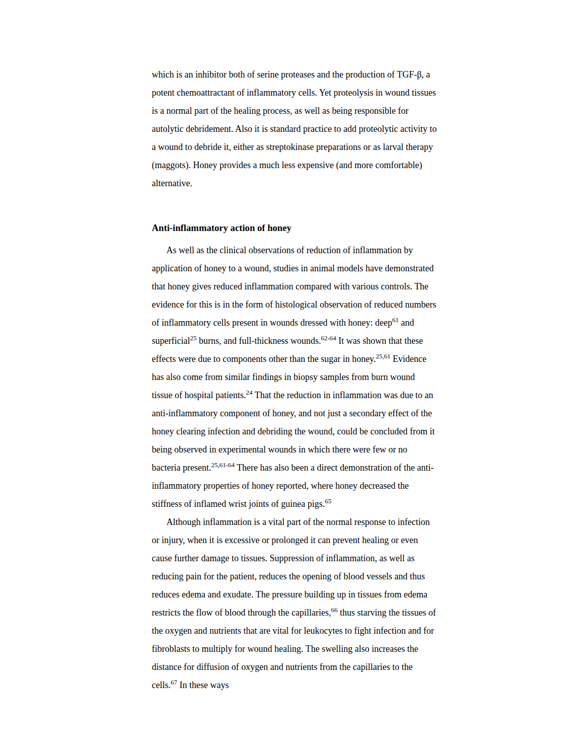which is an inhibitor both of serine proteases and the production of TGF-β, a potent chemoattractant of inflammatory cells. Yet proteolysis in wound tissues is a normal part of the healing process, as well as being responsible for autolytic debridement. Also it is standard practice to add proteolytic activity to a wound to debride it, either as streptokinase preparations or as larval therapy (maggots). Honey provides a much less expensive (and more comfortable) alternative.
Anti-inflammatory action of honey
As well as the clinical observations of reduction of inflammation by application of honey to a wound, studies in animal models have demonstrated that honey gives reduced inflammation compared with various controls. The evidence for this is in the form of histological observation of reduced numbers of inflammatory cells present in wounds dressed with honey: deep61 and superficial25 burns, and full-thickness wounds.62-64 It was shown that these effects were due to components other than the sugar in honey.25,61 Evidence has also come from similar findings in biopsy samples from burn wound tissue of hospital patients.24 That the reduction in inflammation was due to an anti-inflammatory component of honey, and not just a secondary effect of the honey clearing infection and debriding the wound, could be concluded from it being observed in experimental wounds in which there were few or no bacteria present.25,61-64 There has also been a direct demonstration of the anti-inflammatory properties of honey reported, where honey decreased the stiffness of inflamed wrist joints of guinea pigs.65
Although inflammation is a vital part of the normal response to infection or injury, when it is excessive or prolonged it can prevent healing or even cause further damage to tissues. Suppression of inflammation, as well as reducing pain for the patient, reduces the opening of blood vessels and thus reduces edema and exudate. The pressure building up in tissues from edema restricts the flow of blood through the capillaries,66 thus starving the tissues of the oxygen and nutrients that are vital for leukocytes to fight infection and for fibroblasts to multiply for wound healing. The swelling also increases the distance for diffusion of oxygen and nutrients from the capillaries to the cells.67 In these ways